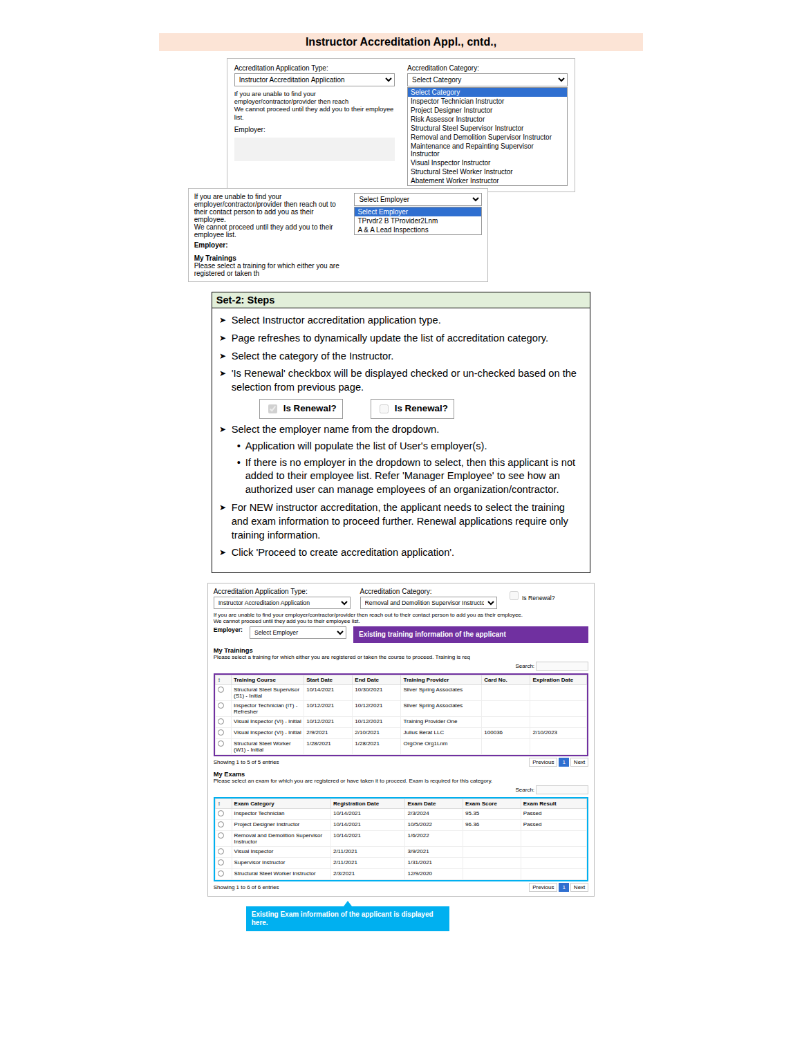Instructor Accreditation Appl., cntd.,
Accreditation Application Type: Instructor Accreditation Application
If you are unable to find your employer/contractor/provider then reach
We cannot proceed until they add you to their employee list.
Employer:
Accreditation Category: Select Category
Select Category
Inspector Technician Instructor
Project Designer Instructor
Risk Assessor Instructor
Structural Steel Supervisor Instructor
Removal and Demolition Supervisor Instructor
Maintenance and Repainting Supervisor Instructor
Visual Inspector Instructor
Structural Steel Worker Instructor
Abatement Worker Instructor
If you are unable to find your employer/contractor/provider then reach out to their contact person to add you as their employee.
We cannot proceed until they add you to their employee list.
Employer:
My Trainings
Please select a training for which either you are registered or taken th
Select Employer
Select Employer
TPrvdr2 B TProvider2Lnm
A & A Lead Inspections
Set-2: Steps
Select Instructor accreditation application type.
Page refreshes to dynamically update the list of accreditation category.
Select the category of the Instructor.
'Is Renewal' checkbox will be displayed checked or un-checked based on the selection from previous page.
Is Renewal?
Is Renewal?
Select the employer name from the dropdown.
Application will populate the list of User's employer(s).
If there is no employer in the dropdown to select, then this applicant is not added to their employee list. Refer 'Manager Employee' to see how an authorized user can manage employees of an organization/contractor.
For NEW instructor accreditation, the applicant needs to select the training and exam information to proceed further. Renewal applications require only training information.
Click 'Proceed to create accreditation application'.
Accreditation Application Type: Instructor Accreditation Application
Accreditation Category: Removal and Demolition Supervisor Instructor
Is Renewal?
If you are unable to find your employer/contractor/provider then reach out to their contact person to add you as their employee.
We cannot proceed until they add you to their employee list.
Employer:
Select Employer
Existing training information of the applicant
My Trainings
Please select a training for which either you are registered or taken the course to proceed. Training is req
Search:
| ↕ | Training Course | Start Date | End Date | Training Provider | Card No. | Expiration Date |
| --- | --- | --- | --- | --- | --- | --- |
| | Structural Steel Supervisor (S1) - Initial | 10/14/2021 | 10/30/2021 | Silver Spring Associates | | |
| | Inspector Technician (IT) - Refresher | 10/12/2021 | 10/12/2021 | Silver Spring Associates | | |
| | Visual Inspector (VI) - Initial | 10/12/2021 | 10/12/2021 | Training Provider One | | |
| | Visual Inspector (VI) - Initial | 2/9/2021 | 2/10/2021 | Julius Berat LLC | 100036 | 2/10/2023 |
| | Structural Steel Worker (W1) - Initial | 1/28/2021 | 1/28/2021 | OrgOne Org1Lnm | | |
Showing 1 to 5 of 5 entries
Previous 1 Next
My Exams
Please select an exam for which you are registered or have taken it to proceed. Exam is required for this category.
Search:
| ↕ | Exam Category | Registration Date | Exam Date | Exam Score | Exam Result |
| --- | --- | --- | --- | --- | --- |
| | Inspector Technician | 10/14/2021 | 2/3/2024 | 95.35 | Passed |
| | Project Designer Instructor | 10/14/2021 | 10/5/2022 | 96.36 | Passed |
| | Removal and Demolition Supervisor Instructor | 10/14/2021 | 1/6/2022 | | |
| | Visual Inspector | 2/11/2021 | 3/9/2021 | | |
| | Supervisor Instructor | 2/11/2021 | 1/31/2021 | | |
| | Structural Steel Worker Instructor | 2/3/2021 | 12/9/2020 | | |
Showing 1 to 6 of 6 entries
Previous 1 Next
Existing Exam information of the applicant is displayed here.